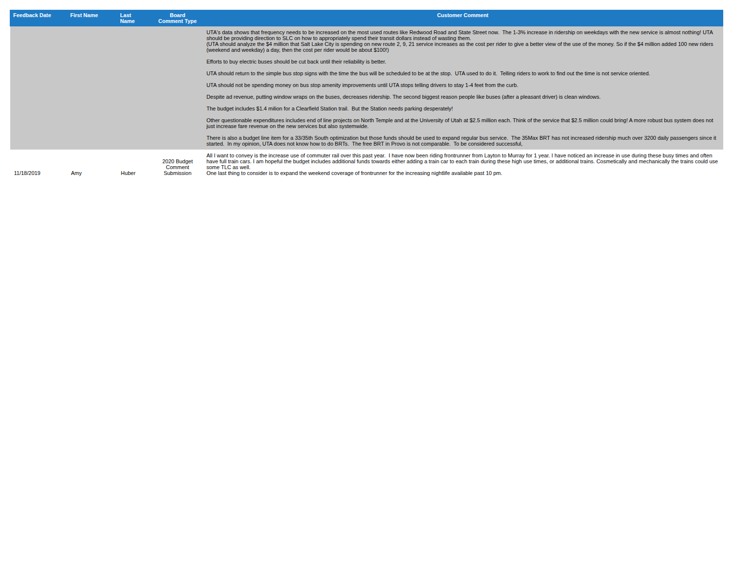| Feedback Date | First Name | Last Name | Board Comment Type | Customer Comment |
| --- | --- | --- | --- | --- |
| | | | | UTA's data shows that frequency needs to be increased on the most used routes like Redwood Road and State Street now. The 1-3% increase in ridership on weekdays with the new service is almost nothing! UTA should be providing direction to SLC on how to appropriately spend their transit dollars instead of wasting them. (UTA should analyze the $4 million that Salt Lake City is spending on new route 2, 9, 21 service increases as the cost per rider to give a better view of the use of the money. So if the $4 million added 100 new riders (weekend and weekday) a day, then the cost per rider would be about $100!) Efforts to buy electric buses should be cut back until their reliability is better. UTA should return to the simple bus stop signs with the time the bus will be scheduled to be at the stop. UTA used to do it. Telling riders to work to find out the time is not service oriented. UTA should not be spending money on bus stop amenity improvements until UTA stops telling drivers to stay 1-4 feet from the curb. Despite ad revenue, putting window wraps on the buses, decreases ridership. The second biggest reason people like buses (after a pleasant driver) is clean windows. The budget includes $1.4 milion for a Clearfield Station trail. But the Station needs parking desperately! Other questionable expenditures includes end of line projects on North Temple and at the University of Utah at $2.5 million each. Think of the service that $2.5 million could bring! A more robust bus system does not just increase fare revenue on the new services but also systemwide. There is also a budget line item for a 33/35th South optimization but those funds should be used to expand regular bus service. The 35Max BRT has not increased ridership much over 3200 daily passengers since it started. In my opinion, UTA does not know how to do BRTs. The free BRT in Provo is not comparable. To be considered successful, |
| 11/18/2019 | Amy | Huber | 2020 Budget Comment Submission | All I want to convey is the increase use of commuter rail over this past year. I have now been riding frontrunner from Layton to Murray for 1 year. I have noticed an increase in use during these busy times and often have full train cars. I am hopeful the budget includes additional funds towards either adding a train car to each train during these high use times, or additional trains. Cosmetically and mechanically the trains could use some TLC as well. One last thing to consider is to expand the weekend coverage of frontrunner for the increasing nightlife available past 10 pm. |